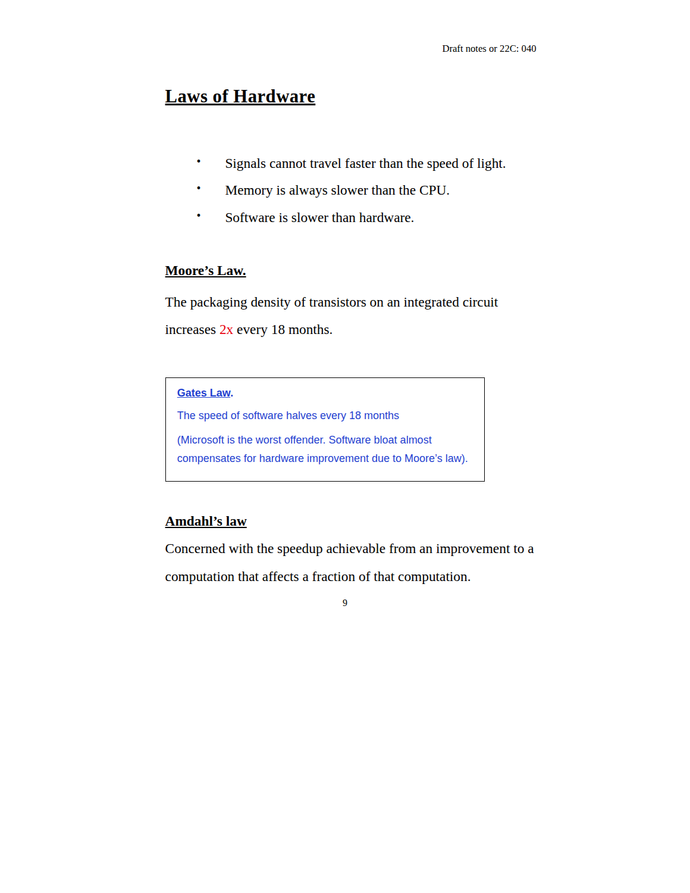Draft notes or 22C: 040
Laws of Hardware
Signals cannot travel faster than the speed of light.
Memory is always slower than the CPU.
Software is slower than hardware.
Moore’s Law.
The packaging density of transistors on an integrated circuit increases 2x every 18 months.
Gates Law.
The speed of software halves every 18 months
(Microsoft is the worst offender. Software bloat almost compensates for hardware improvement due to Moore’s law).
Amdahl’s law
Concerned with the speedup achievable from an improvement to a computation that affects a fraction of that computation.
9